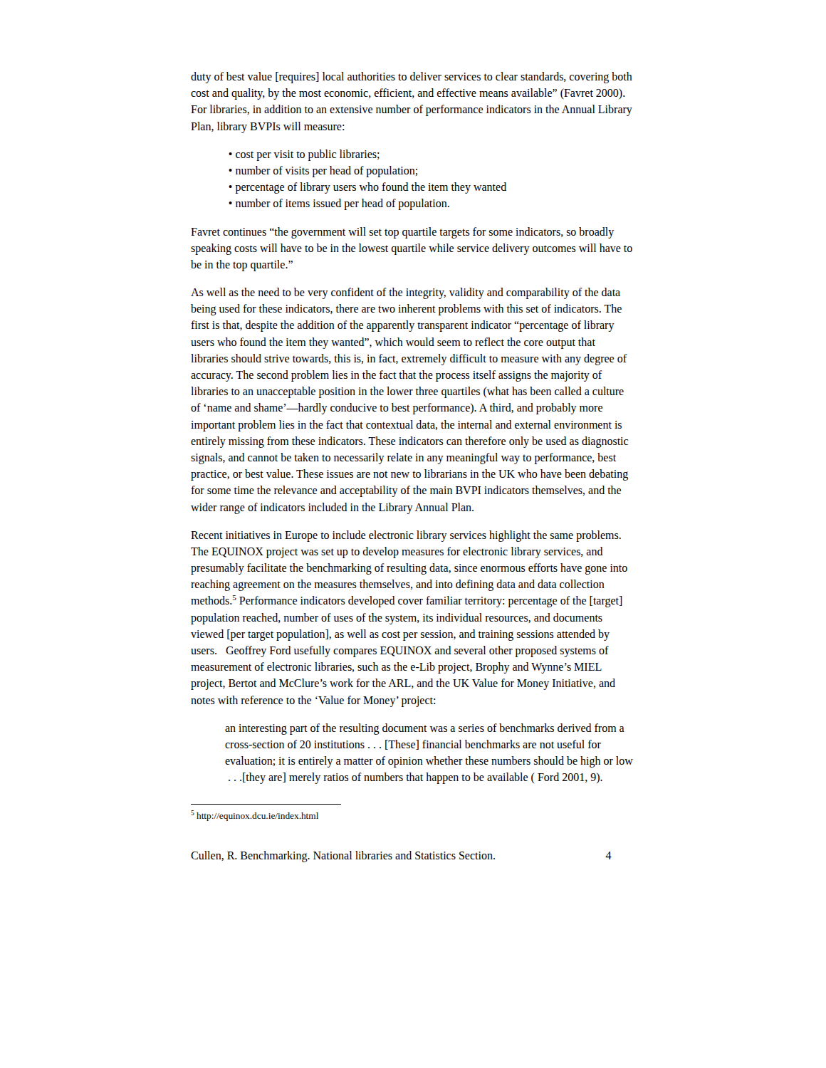duty of best value [requires] local authorities to deliver services to clear standards, covering both cost and quality, by the most economic, efficient, and effective means available” (Favret 2000). For libraries, in addition to an extensive number of performance indicators in the Annual Library Plan, library BVPIs will measure:
cost per visit to public libraries;
number of visits per head of population;
percentage of library users who found the item they wanted
number of items issued per head of population.
Favret continues “the government will set top quartile targets for some indicators, so broadly speaking costs will have to be in the lowest quartile while service delivery outcomes will have to be in the top quartile.”
As well as the need to be very confident of the integrity, validity and comparability of the data being used for these indicators, there are two inherent problems with this set of indicators. The first is that, despite the addition of the apparently transparent indicator “percentage of library users who found the item they wanted”, which would seem to reflect the core output that libraries should strive towards, this is, in fact, extremely difficult to measure with any degree of accuracy. The second problem lies in the fact that the process itself assigns the majority of libraries to an unacceptable position in the lower three quartiles (what has been called a culture of ‘name and shame’—hardly conducive to best performance). A third, and probably more important problem lies in the fact that contextual data, the internal and external environment is entirely missing from these indicators. These indicators can therefore only be used as diagnostic signals, and cannot be taken to necessarily relate in any meaningful way to performance, best practice, or best value. These issues are not new to librarians in the UK who have been debating for some time the relevance and acceptability of the main BVPI indicators themselves, and the wider range of indicators included in the Library Annual Plan.
Recent initiatives in Europe to include electronic library services highlight the same problems. The EQUINOX project was set up to develop measures for electronic library services, and presumably facilitate the benchmarking of resulting data, since enormous efforts have gone into reaching agreement on the measures themselves, and into defining data and data collection methods.5 Performance indicators developed cover familiar territory: percentage of the [target] population reached, number of uses of the system, its individual resources, and documents viewed [per target population], as well as cost per session, and training sessions attended by users. Geoffrey Ford usefully compares EQUINOX and several other proposed systems of measurement of electronic libraries, such as the e-Lib project, Brophy and Wynne’s MIEL project, Bertot and McClure’s work for the ARL, and the UK Value for Money Initiative, and notes with reference to the ‘Value for Money’ project:
an interesting part of the resulting document was a series of benchmarks derived from a cross-section of 20 institutions . . . [These] financial benchmarks are not useful for evaluation; it is entirely a matter of opinion whether these numbers should be high or low . . .[they are] merely ratios of numbers that happen to be available ( Ford 2001, 9).
5 http://equinox.dcu.ie/index.html
Cullen, R. Benchmarking. National libraries and Statistics Section. 4